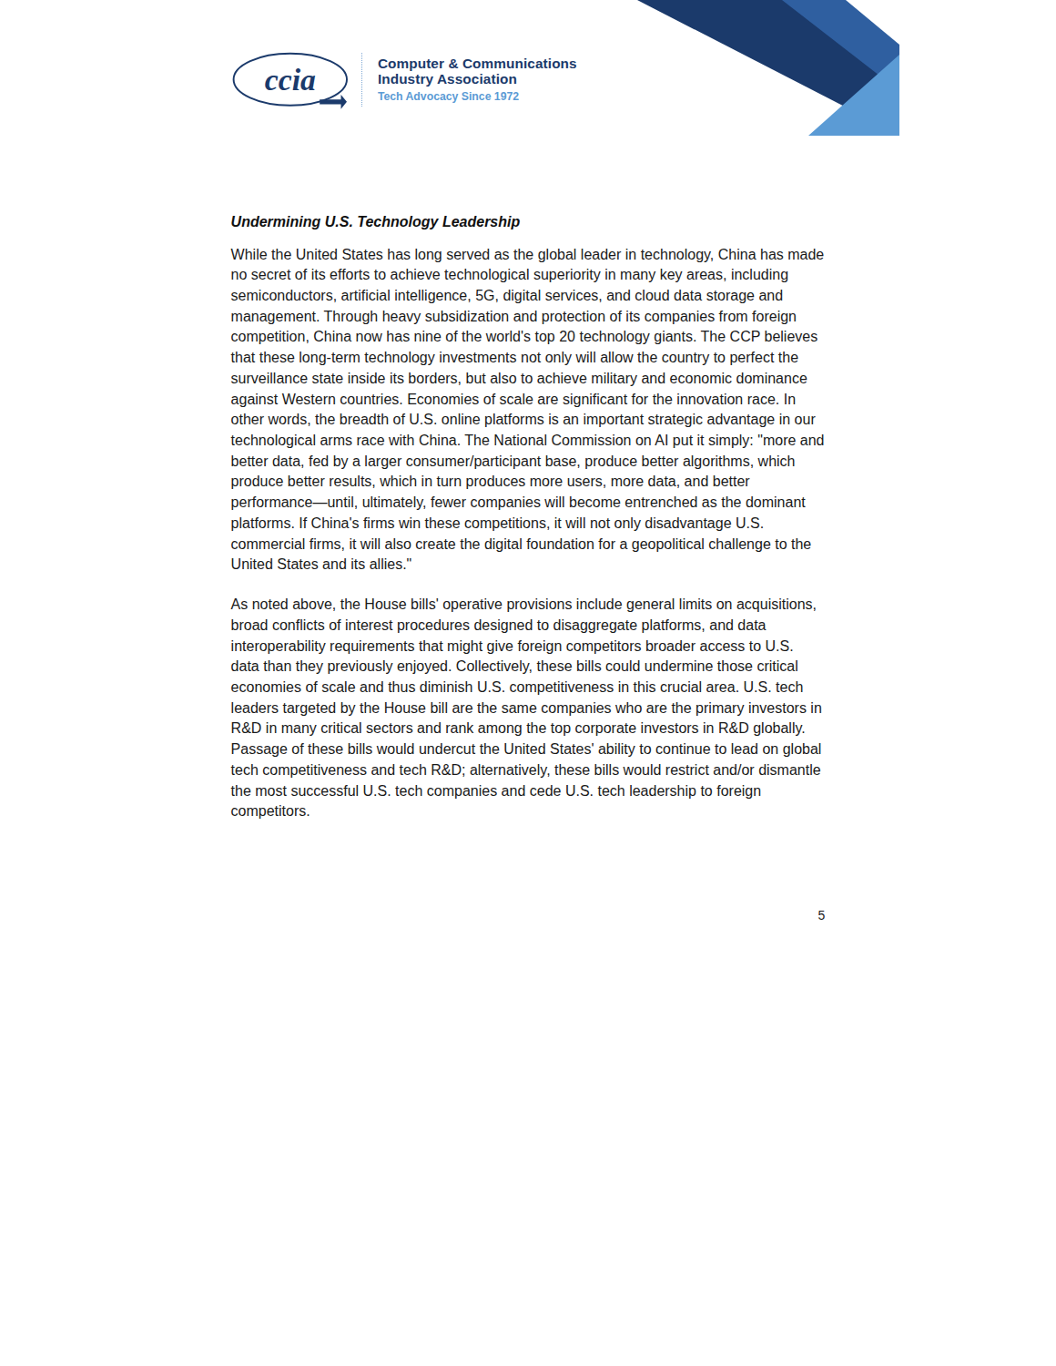ccia
Computer & Communications
Industry Association
Tech Advocacy Since 1972
Undermining U.S. Technology Leadership
While the United States has long served as the global leader in technology, China has made no secret of its efforts to achieve technological superiority in many key areas, including semiconductors, artificial intelligence, 5G, digital services, and cloud data storage and management. Through heavy subsidization and protection of its companies from foreign competition, China now has nine of the world's top 20 technology giants. The CCP believes that these long-term technology investments not only will allow the country to perfect the surveillance state inside its borders, but also to achieve military and economic dominance against Western countries. Economies of scale are significant for the innovation race. In other words, the breadth of U.S. online platforms is an important strategic advantage in our technological arms race with China. The National Commission on AI put it simply: "more and better data, fed by a larger consumer/participant base, produce better algorithms, which produce better results, which in turn produces more users, more data, and better performance—until, ultimately, fewer companies will become entrenched as the dominant platforms. If China's firms win these competitions, it will not only disadvantage U.S. commercial firms, it will also create the digital foundation for a geopolitical challenge to the United States and its allies."
As noted above, the House bills' operative provisions include general limits on acquisitions, broad conflicts of interest procedures designed to disaggregate platforms, and data interoperability requirements that might give foreign competitors broader access to U.S. data than they previously enjoyed. Collectively, these bills could undermine those critical economies of scale and thus diminish U.S. competitiveness in this crucial area. U.S. tech leaders targeted by the House bill are the same companies who are the primary investors in R&D in many critical sectors and rank among the top corporate investors in R&D globally. Passage of these bills would undercut the United States' ability to continue to lead on global tech competitiveness and tech R&D; alternatively, these bills would restrict and/or dismantle the most successful U.S. tech companies and cede U.S. tech leadership to foreign competitors.
5